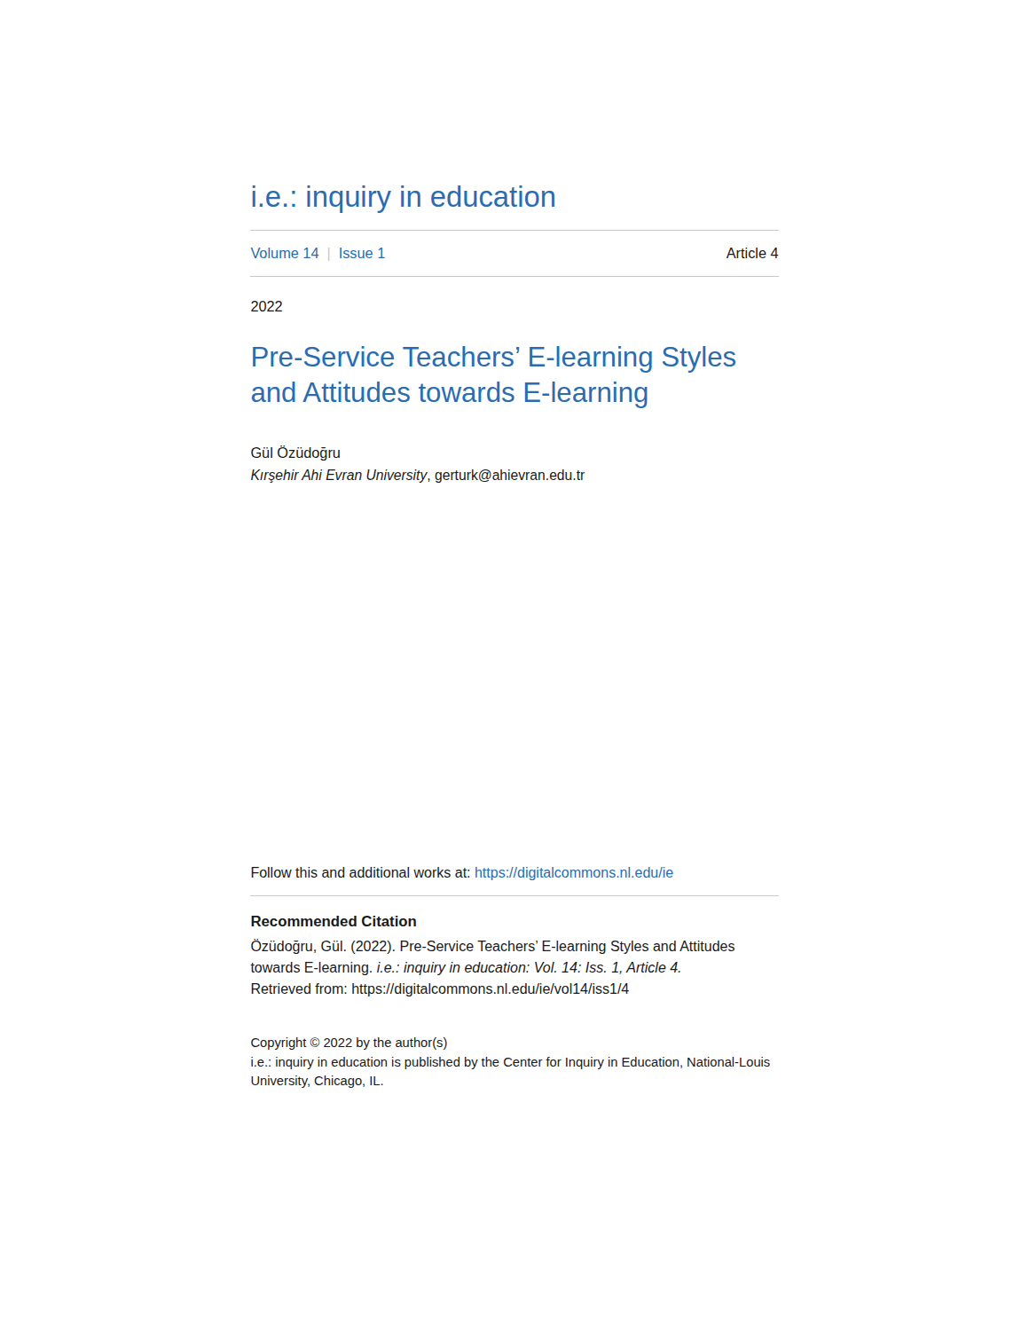i.e.: inquiry in education
Volume 14 | Issue 1 Article 4
2022
Pre-Service Teachers’ E-learning Styles and Attitudes towards E-learning
Gül Özüdoğru
Kırşehir Ahi Evran University, gerturk@ahievran.edu.tr
Follow this and additional works at: https://digitalcommons.nl.edu/ie
Recommended Citation
Özüdoğru, Gül. (2022). Pre-Service Teachers’ E-learning Styles and Attitudes towards E-learning. i.e.: inquiry in education: Vol. 14: Iss. 1, Article 4.
Retrieved from: https://digitalcommons.nl.edu/ie/vol14/iss1/4
Copyright © 2022 by the author(s)
i.e.: inquiry in education is published by the Center for Inquiry in Education, National-Louis University, Chicago, IL.